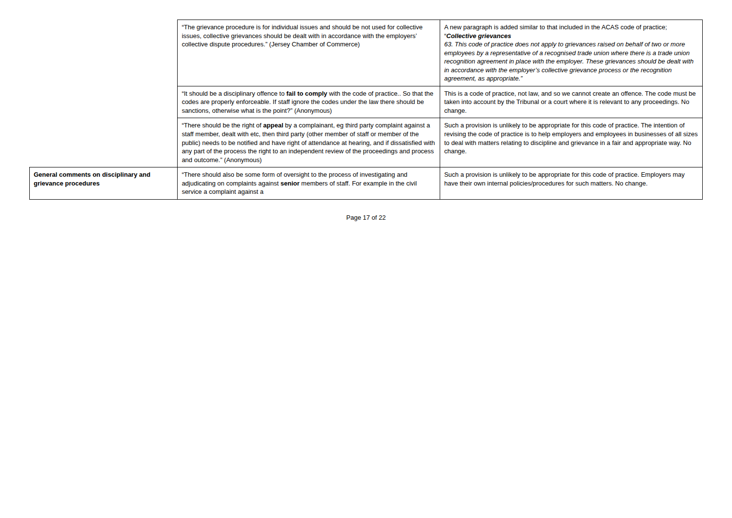| | “The grievance procedure is for individual issues and should be not used for collective issues, collective grievances should be dealt with in accordance with the employers’ collective dispute procedures.” (Jersey Chamber of Commerce) | A new paragraph is added similar to that included in the ACAS code of practice; “ Collective grievances 63. This code of practice does not apply to grievances raised on behalf of two or more employees by a representative of a recognised trade union where there is a trade union recognition agreement in place with the employer. These grievances should be dealt with in accordance with the employer’s collective grievance process or the recognition agreement, as appropriate.” |
| | “It should be a disciplinary offence to fail to comply with the code of practice.. So that the codes are properly enforceable. If staff ignore the codes under the law there should be sanctions, otherwise what is the point?” (Anonymous) | This is a code of practice, not law, and so we cannot create an offence. The code must be taken into account by the Tribunal or a court where it is relevant to any proceedings. No change. |
| | “There should be the right of appeal by a complainant, eg third party complaint against a staff member, dealt with etc, then third party (other member of staff or member of the public) needs to be notified and have right of attendance at hearing, and if dissatisfied with any part of the process the right to an independent review of the proceedings and process and outcome.” (Anonymous) | Such a provision is unlikely to be appropriate for this code of practice. The intention of revising the code of practice is to help employers and employees in businesses of all sizes to deal with matters relating to discipline and grievance in a fair and appropriate way. No change. |
| General comments on disciplinary and grievance procedures | “There should also be some form of oversight to the process of investigating and adjudicating on complaints against senior members of staff. For example in the civil service a complaint against a | Such a provision is unlikely to be appropriate for this code of practice. Employers may have their own internal policies/procedures for such matters. No change. |
Page 17 of 22